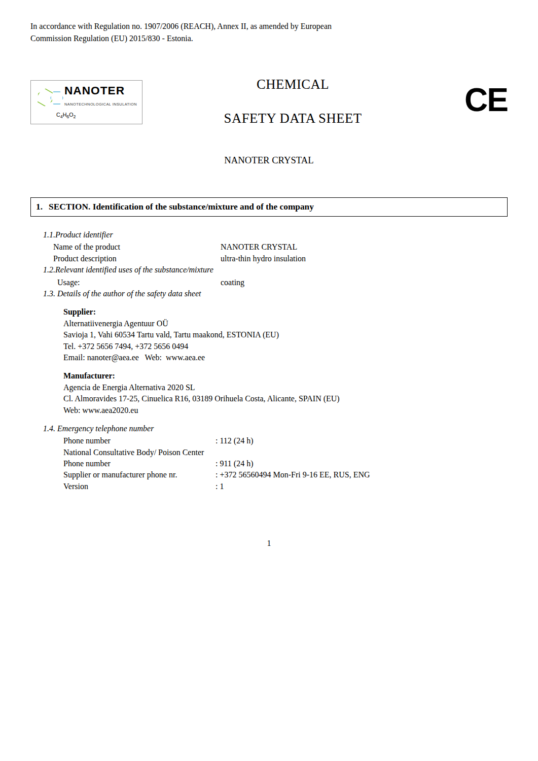In accordance with Regulation no. 1907/2006 (REACH), Annex II, as amended by European
Commission Regulation (EU) 2015/830 - Estonia.
NANOTER
NANOTECHNOLOGICAL INSULATION
C4H6O2
CHEMICAL
SAFETY DATA SHEET
CE
NANOTER CRYSTAL
1. SECTION. Identification of the substance/mixture and of the company
1.1.Product identifier
Name of the product NANOTER CRYSTAL
Product description ultra-thin hydro insulation
1.2.Relevant identified uses of the substance/mixture
Usage: coating
1.3. Details of the author of the safety data sheet
Supplier:
Alternatiivenergia Agentuur OÜ
Savioja 1, Vahi 60534 Tartu vald, Tartu maakond, ESTONIA (EU)
Tel. +372 5656 7494, +372 5656 0494
Email: nanoter@aea.ee Web: www.aea.ee
Manufacturer:
Agencia de Energia Alternativa 2020 SL
Cl. Almoravides 17-25, Cinuelica R16, 03189 Orihuela Costa, Alicante, SPAIN (EU)
Web: www.aea2020.eu
1.4. Emergency telephone number
Phone number: 112 (24 h)
National Consultative Body/ Poison Center
Phone number: 911 (24 h)
Supplier or manufacturer phone nr.: +372 56560494 Mon-Fri 9-16 EE, RUS, ENG
Version: 1
1